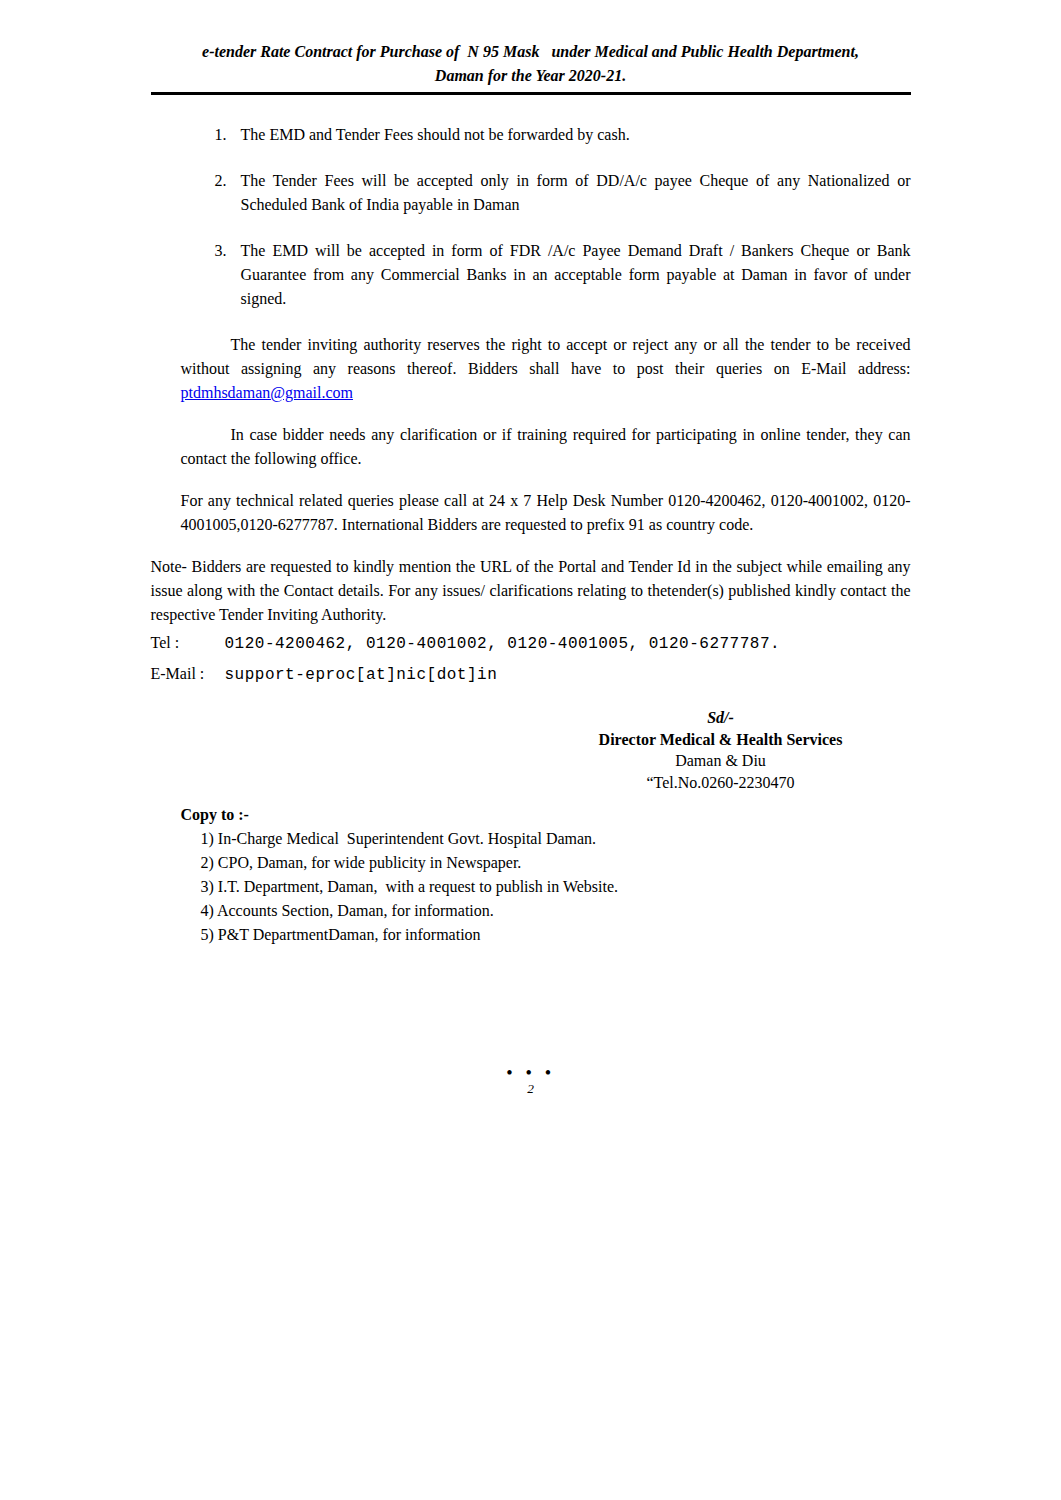e-tender Rate Contract for Purchase of N 95 Mask under Medical and Public Health Department, Daman for the Year 2020-21.
The EMD and Tender Fees should not be forwarded by cash.
The Tender Fees will be accepted only in form of DD/A/c payee Cheque of any Nationalized or Scheduled Bank of India payable in Daman
The EMD will be accepted in form of FDR /A/c Payee Demand Draft / Bankers Cheque or Bank Guarantee from any Commercial Banks in an acceptable form payable at Daman in favor of under signed.
The tender inviting authority reserves the right to accept or reject any or all the tender to be received without assigning any reasons thereof. Bidders shall have to post their queries on E-Mail address: ptdmhsdaman@gmail.com
In case bidder needs any clarification or if training required for participating in online tender, they can contact the following office.
For any technical related queries please call at 24 x 7 Help Desk Number 0120-4200462, 0120-4001002, 0120-4001005,0120-6277787. International Bidders are requested to prefix 91 as country code.
Note- Bidders are requested to kindly mention the URL of the Portal and Tender Id in the subject while emailing any issue along with the Contact details. For any issues/ clarifications relating to thetender(s) published kindly contact the respective Tender Inviting Authority.
Tel : 0120-4200462, 0120-4001002, 0120-4001005, 0120-6277787.
E-Mail : support-eproc[at]nic[dot]in
Sd/-
Director Medical & Health Services
Daman & Diu
“Tel.No.0260-2230470
Copy to :-
1) In-Charge Medical Superintendent Govt. Hospital Daman.
2) CPO, Daman, for wide publicity in Newspaper.
3) I.T. Department, Daman, with a request to publish in Website.
4) Accounts Section, Daman, for information.
5) P&T DepartmentDaman, for information
• • •
2